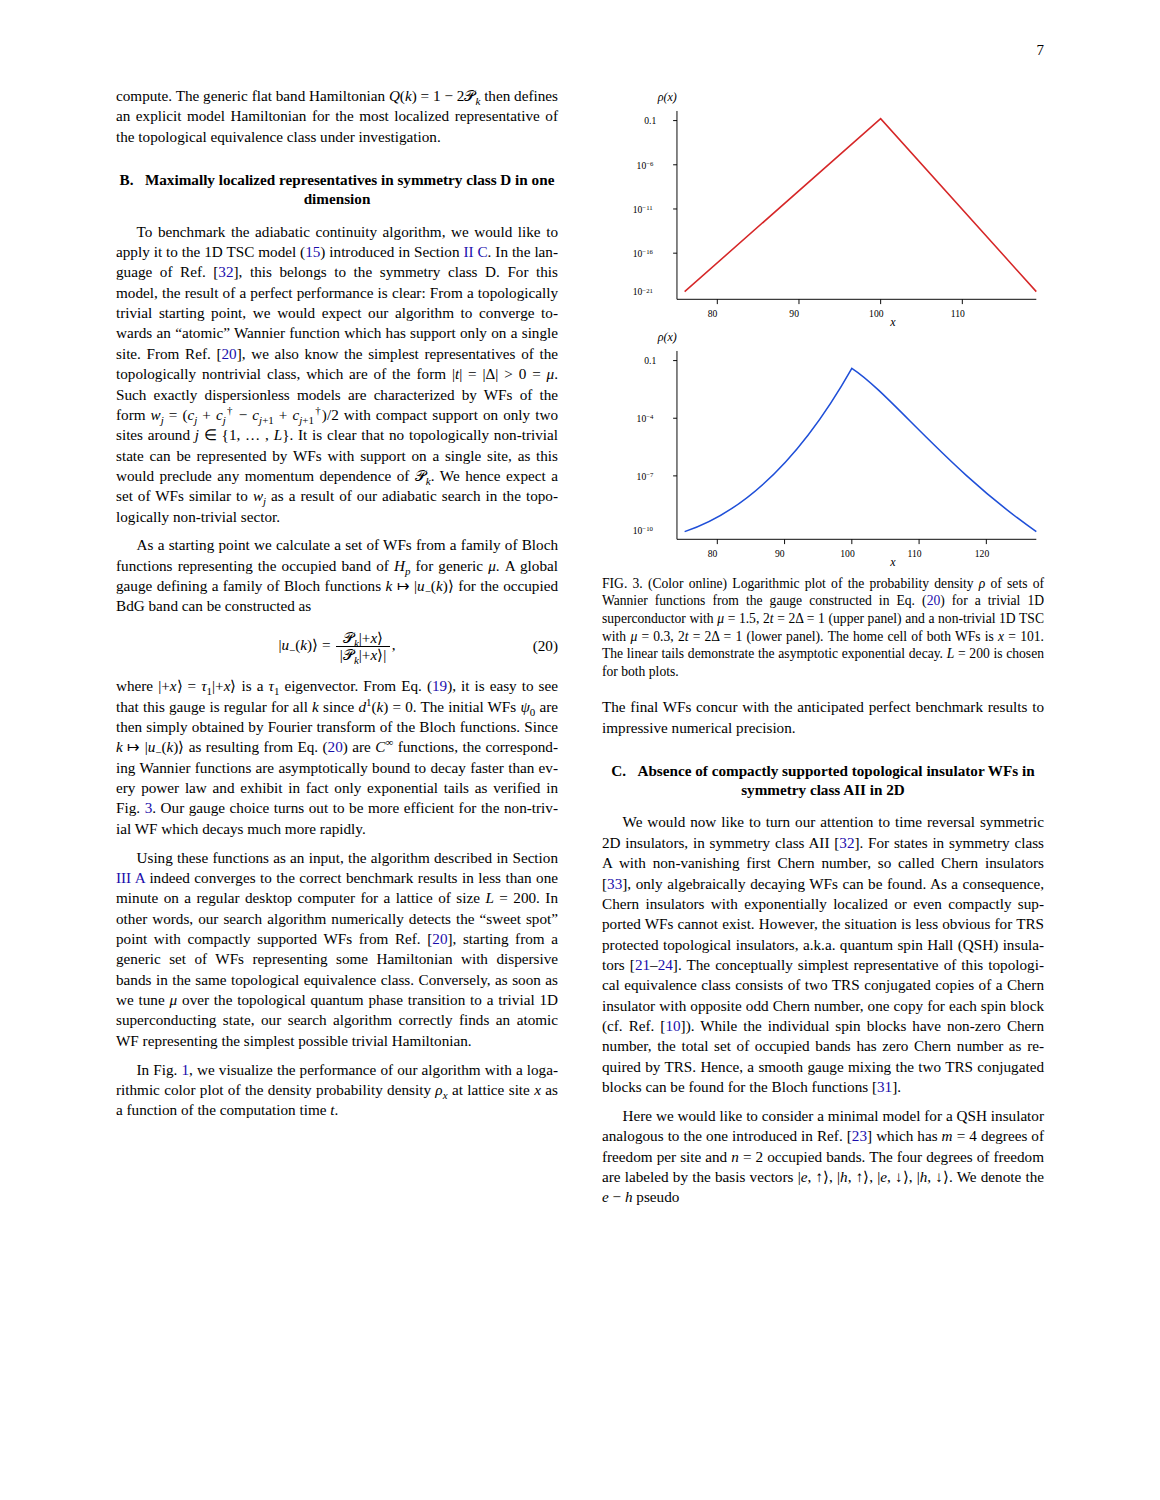7
compute. The generic flat band Hamiltonian Q(k) = 1 − 2𝒫k then defines an explicit model Hamiltonian for the most localized representative of the topological equivalence class under investigation.
B. Maximally localized representatives in symmetry class D in one dimension
To benchmark the adiabatic continuity algorithm, we would like to apply it to the 1D TSC model (15) introduced in Section II C. In the language of Ref. [32], this belongs to the symmetry class D. For this model, the result of a perfect performance is clear: From a topologically trivial starting point, we would expect our algorithm to converge towards an “atomic” Wannier function which has support only on a single site. From Ref. [20], we also know the simplest representatives of the topologically nontrivial class, which are of the form |t| = |Δ| > 0 = μ. Such exactly dispersionless models are characterized by WFs of the form wj = (cj + cj† − cj+1 + cj+1†)/2 with compact support on only two sites around j ∈ {1, … , L}. It is clear that no topologically non-trivial state can be represented by WFs with support on a single site, as this would preclude any momentum dependence of 𝒫k. We hence expect a set of WFs similar to wj as a result of our adiabatic search in the topologically non-trivial sector.
As a starting point we calculate a set of WFs from a family of Bloch functions representing the occupied band of Hp for generic μ. A global gauge defining a family of Bloch functions k ↦ |u−(k)⟩ for the occupied BdG band can be constructed as
|u−(k)⟩ = 𝒫k|+x⟩ |𝒫k|+x⟩| ,
(20)
where |+x⟩ = τ1|+x⟩ is a τ1 eigenvector. From Eq. (19), it is easy to see that this gauge is regular for all k since d1(k) = 0. The initial WFs ψ0 are then simply obtained by Fourier transform of the Bloch functions. Since k ↦ |u−(k)⟩ as resulting from Eq. (20) are C∞ functions, the corresponding Wannier functions are asymptotically bound to decay faster than every power law and exhibit in fact only exponential tails as verified in Fig. 3. Our gauge choice turns out to be more efficient for the non-trivial WF which decays much more rapidly.
Using these functions as an input, the algorithm described in Section III A indeed converges to the correct benchmark results in less than one minute on a regular desktop computer for a lattice of size L = 200. In other words, our search algorithm numerically detects the “sweet spot” point with compactly supported WFs from Ref. [20], starting from a generic set of WFs representing some Hamiltonian with dispersive bands in the same topological equivalence class. Conversely, as soon as we tune μ over the topological quantum phase transition to a trivial 1D superconducting state, our search algorithm correctly finds an atomic WF representing the simplest possible trivial Hamiltonian.
In Fig. 1, we visualize the performance of our algorithm with a logarithmic color plot of the density probability density ρx at lattice site x as a function of the computation time t.
ρ(x) 0.1 10−6 10−11 10−16 10−21 80 90 100 110 x ρ(x) 0.1 10−4 10−7 10−10 80 90 100 110 120 x
FIG. 3. (Color online) Logarithmic plot of the probability density ρ of sets of Wannier functions from the gauge constructed in Eq. (20) for a trivial 1D superconductor with μ = 1.5, 2t = 2Δ = 1 (upper panel) and a non-trivial 1D TSC with μ = 0.3, 2t = 2Δ = 1 (lower panel). The home cell of both WFs is x = 101. The linear tails demonstrate the asymptotic exponential decay. L = 200 is chosen for both plots.
The final WFs concur with the anticipated perfect benchmark results to impressive numerical precision.
C. Absence of compactly supported topological insulator WFs in symmetry class AII in 2D
We would now like to turn our attention to time reversal symmetric 2D insulators, in symmetry class AII [32]. For states in symmetry class A with non-vanishing first Chern number, so called Chern insulators [33], only algebraically decaying WFs can be found. As a consequence, Chern insulators with exponentially localized or even compactly supported WFs cannot exist. However, the situation is less obvious for TRS protected topological insulators, a.k.a. quantum spin Hall (QSH) insulators [21–24]. The conceptually simplest representative of this topological equivalence class consists of two TRS conjugated copies of a Chern insulator with opposite odd Chern number, one copy for each spin block (cf. Ref. [10]). While the individual spin blocks have non-zero Chern number, the total set of occupied bands has zero Chern number as required by TRS. Hence, a smooth gauge mixing the two TRS conjugated blocks can be found for the Bloch functions [31].
Here we would like to consider a minimal model for a QSH insulator analogous to the one introduced in Ref. [23] which has m = 4 degrees of freedom per site and n = 2 occupied bands. The four degrees of freedom are labeled by the basis vectors |e, ↑⟩, |h, ↑⟩, |e, ↓⟩, |h, ↓⟩. We denote the e − h pseudo